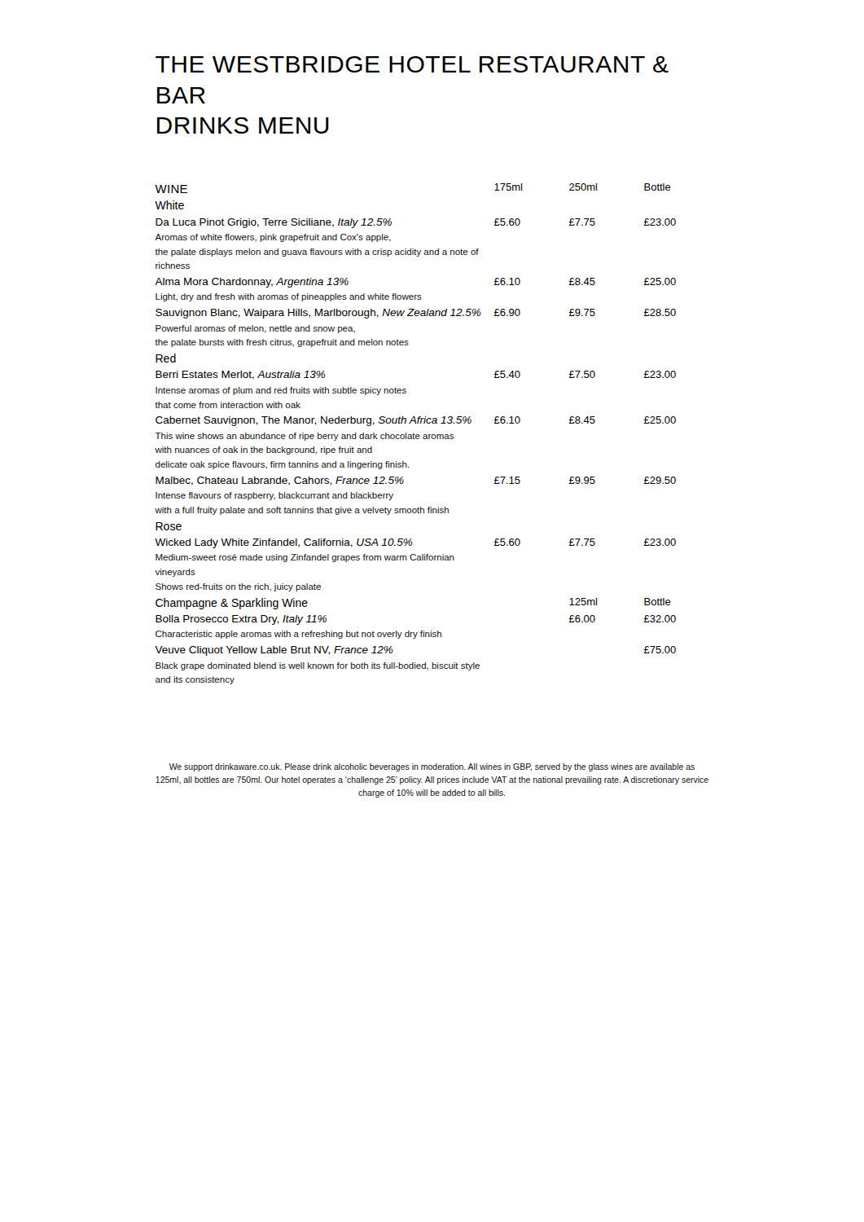THE WESTBRIDGE HOTEL RESTAURANT & BAR DRINKS MENU
| WINE | 175ml | 250ml | Bottle |
| White | | | |
| Da Luca Pinot Grigio, Terre Siciliane, Italy 12.5% Aromas of white flowers, pink grapefruit and Cox's apple, the palate displays melon and guava flavours with a crisp acidity and a note of richness | £5.60 | £7.75 | £23.00 |
| Alma Mora Chardonnay, Argentina 13% Light, dry and fresh with aromas of pineapples and white flowers | £6.10 | £8.45 | £25.00 |
| Sauvignon Blanc, Waipara Hills, Marlborough, New Zealand 12.5% Powerful aromas of melon, nettle and snow pea, the palate bursts with fresh citrus, grapefruit and melon notes | £6.90 | £9.75 | £28.50 |
| Red | | | |
| Berri Estates Merlot, Australia 13% Intense aromas of plum and red fruits with subtle spicy notes that come from interaction with oak | £5.40 | £7.50 | £23.00 |
| Cabernet Sauvignon, The Manor, Nederburg, South Africa 13.5% This wine shows an abundance of ripe berry and dark chocolate aromas with nuances of oak in the background, ripe fruit and delicate oak spice flavours, firm tannins and a lingering finish. | £6.10 | £8.45 | £25.00 |
| Malbec, Chateau Labrande, Cahors, France 12.5% Intense flavours of raspberry, blackcurrant and blackberry with a full fruity palate and soft tannins that give a velvety smooth finish | £7.15 | £9.95 | £29.50 |
| Rose | | | |
| Wicked Lady White Zinfandel, California, USA 10.5% Medium-sweet rosé made using Zinfandel grapes from warm Californian vineyards Shows red-fruits on the rich, juicy palate | £5.60 | £7.75 | £23.00 |
| Champagne & Sparkling Wine | | 125ml | Bottle |
| Bolla Prosecco Extra Dry, Italy 11% Characteristic apple aromas with a refreshing but not overly dry finish | | £6.00 | £32.00 |
| Veuve Cliquot Yellow Lable Brut NV, France 12% Black grape dominated blend is well known for both its full-bodied, biscuit style and its consistency | | | £75.00 |
We support drinkaware.co.uk. Please drink alcoholic beverages in moderation. All wines in GBP, served by the glass wines are available as 125ml, all bottles are 750ml. Our hotel operates a ‘challenge 25’ policy. All prices include VAT at the national prevailing rate. A discretionary service charge of 10% will be added to all bills.